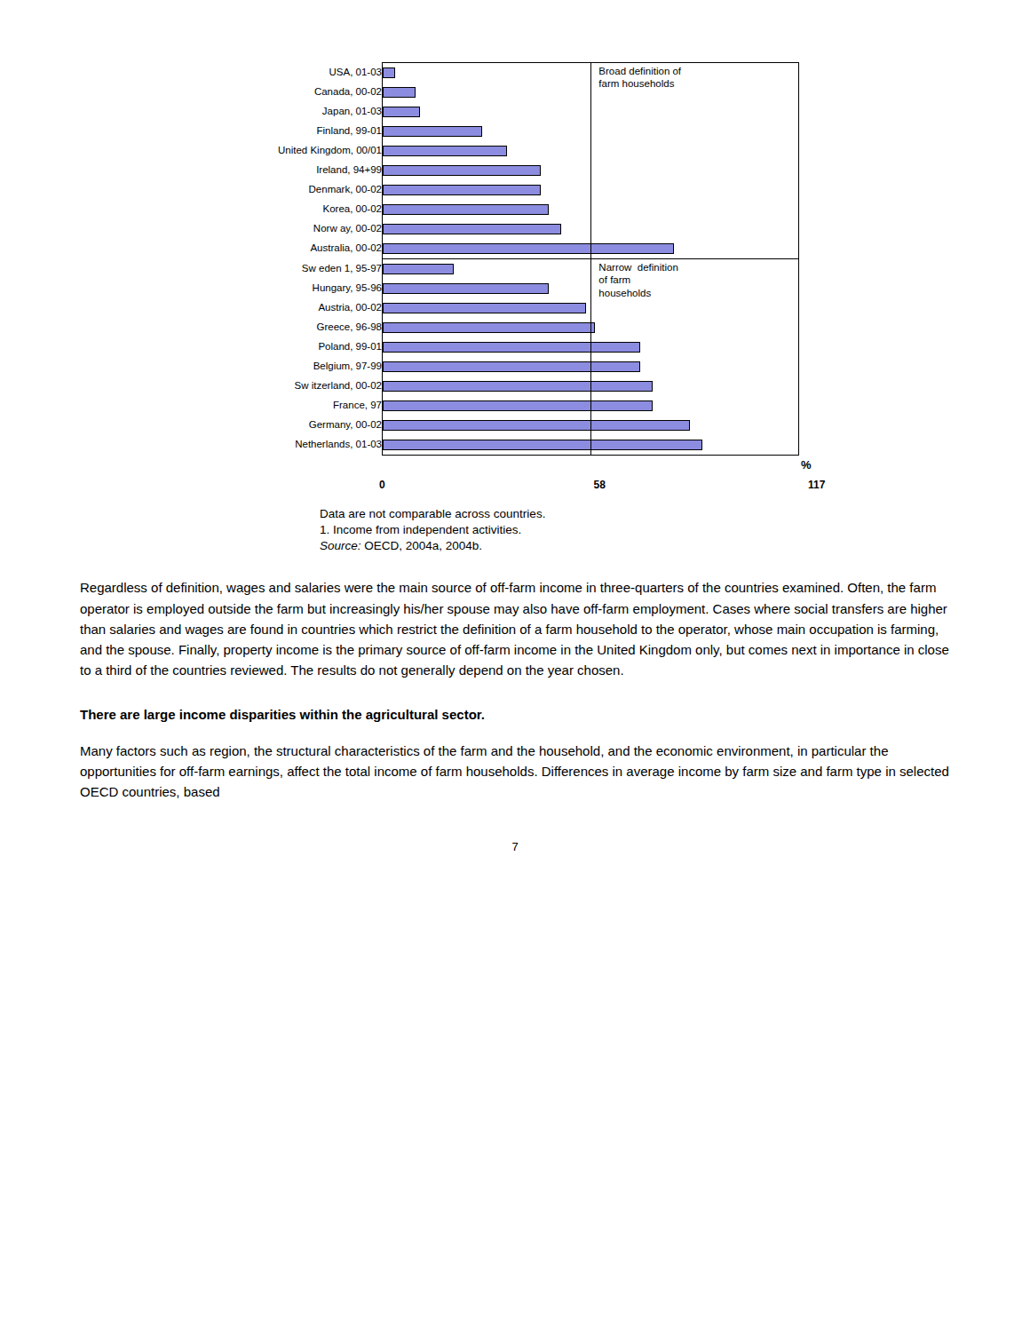| USA, 01-03 | Broad definition of farm households |
| Canada, 00-02 | |
| Japan, 01-03 | |
| Finland, 99-01 | |
| United Kingdom, 00/01 | |
| Ireland, 94+99 | |
| Denmark, 00-02 | |
| Korea, 00-02 | |
| Norw ay, 00-02 | |
| Australia, 00-02 | |
| Sw eden 1, 95-97 | Narrow definition of farm households |
| Hungary, 95-96 | |
| Austria, 00-02 | |
| Greece, 96-98 | |
| Poland, 99-01 | |
| Belgium, 97-99 | |
| Sw itzerland, 00-02 | |
| France, 97 | |
| Germany, 00-02 | |
| Netherlands, 01-03 | |
| | % |
0 58 117
Data are not comparable across countries.
1. Income from independent activities.
Source: OECD, 2004a, 2004b.
Regardless of definition, wages and salaries were the main source of off-farm income in three-quarters of the countries examined. Often, the farm operator is employed outside the farm but increasingly his/her spouse may also have off-farm employment. Cases where social transfers are higher than salaries and wages are found in countries which restrict the definition of a farm household to the operator, whose main occupation is farming, and the spouse. Finally, property income is the primary source of off-farm income in the United Kingdom only, but comes next in importance in close to a third of the countries reviewed. The results do not generally depend on the year chosen.
There are large income disparities within the agricultural sector.
Many factors such as region, the structural characteristics of the farm and the household, and the economic environment, in particular the opportunities for off-farm earnings, affect the total income of farm households. Differences in average income by farm size and farm type in selected OECD countries, based
7